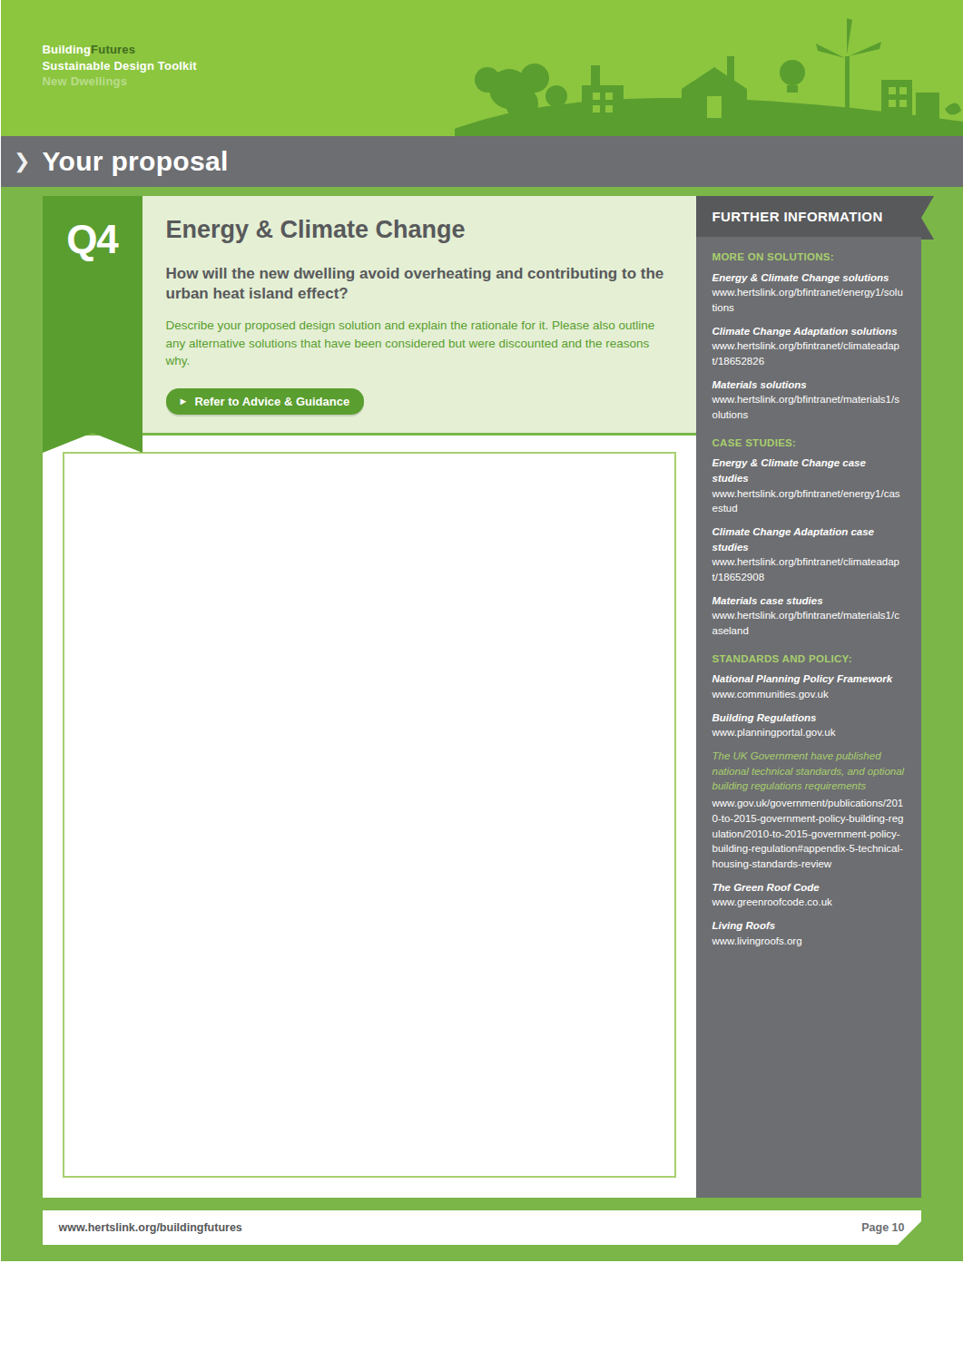Building Futures
Sustainable Design Toolkit
New Dwellings
❯
Your proposal
Q4
Energy & Climate Change
How will the new dwelling avoid overheating and contributing to the urban heat island effect?
Describe your proposed design solution and explain the rationale for it. Please also outline any alternative solutions that have been considered but were discounted and the reasons why.
►Refer to Advice & Guidance
FURTHER INFORMATION
More on solutions:
Energy & Climate Change solutions www.hertslink.org/bfintranet/energy1/solutions
Climate Change Adaptation solutions www.hertslink.org/bfintranet/climateadapt/18652826
Materials solutions www.hertslink.org/bfintranet/materials1/solutions
Case studies:
Energy & Climate Change case studies www.hertslink.org/bfintranet/energy1/casestud
Climate Change Adaptation case studies www.hertslink.org/bfintranet/climateadapt/18652908
Materials case studies www.hertslink.org/bfintranet/materials1/caseland
Standards and policy:
National Planning Policy Framework www.communities.gov.uk
Building Regulations www.planningportal.gov.uk
The UK Government have published national technical standards, and optional building regulations requirements
www.gov.uk/government/publications/2010-to-2015-government-policy-building-regulation/2010-to-2015-government-policy-building-regulation#appendix-5-technical-housing-standards-review
The Green Roof Code www.greenroofcode.co.uk
Living Roofs www.livingroofs.org
www.hertslink.org/buildingfutures Page 10